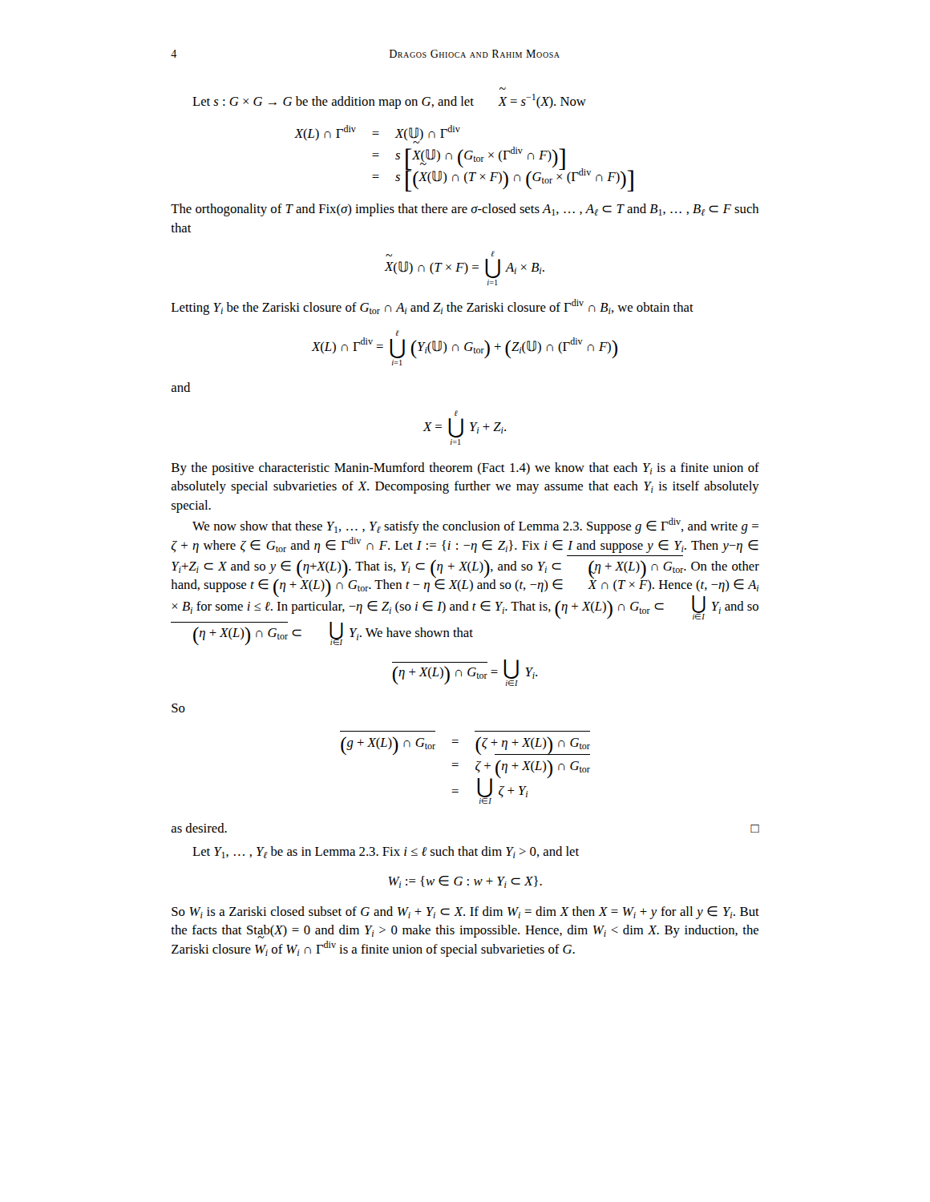4 Dragos Ghioca and Rahim Moosa
Let s : G × G → G be the addition map on G, and let ~X = s−1(X). Now
| X ( L ) ∩ Γ div | = | X (𝕌) ∩ Γ div |
| | = | s [ ~ X (𝕌) ∩ ( G tor × (Γ div ∩ F ) ) ] |
| | = | s [ ( ~ X (𝕌) ∩ ( T × F ) ) ∩ ( G tor × (Γ div ∩ F ) ) ] |
The orthogonality of T and Fix(σ) implies that there are σ-closed sets A1, … , Aℓ ⊂ T and B1, … , Bℓ ⊂ F such that
~X(𝕌) ∩ (T × F) = ℓ⋃i=1 Ai × Bi.
Letting Yi be the Zariski closure of Gtor ∩ Ai and Zi the Zariski closure of Γdiv ∩ Bi, we obtain that
X(L) ∩ Γdiv = ℓ⋃i=1 (Yi(𝕌) ∩ Gtor) + (Zi(𝕌) ∩ (Γdiv ∩ F))
and
X = ℓ⋃i=1 Yi + Zi.
By the positive characteristic Manin-Mumford theorem (Fact 1.4) we know that each Yi is a finite union of absolutely special subvarieties of X. Decomposing further we may assume that each Yi is itself absolutely special.
We now show that these Y1, … , Yℓ satisfy the conclusion of Lemma 2.3. Suppose g ∈ Γdiv, and write g = ζ + η where ζ ∈ Gtor and η ∈ Γdiv ∩ F. Let I := {i : −η ∈ Zi}. Fix i ∈ I and suppose y ∈ Yi. Then y−η ∈ Yi+Zi ⊂ X and so y ∈ (η+X(L)). That is, Yi ⊂ (η + X(L)), and so Yi ⊂ (η + X(L)) ∩ Gtor. On the other hand, suppose t ∈ (η + X(L)) ∩ Gtor. Then t − η ∈ X(L) and so (t, −η) ∈ ~X ∩ (T × F). Hence (t, −η) ∈ Ai × Bi for some i ≤ ℓ. In particular, −η ∈ Zi (so i ∈ I) and t ∈ Yi. That is, (η + X(L)) ∩ Gtor ⊂ ⋃i∈I Yi and so (η + X(L)) ∩ Gtor ⊂ ⋃i∈I Yi. We have shown that
(η + X(L)) ∩ Gtor = ⋃i∈I Yi.
So
| ( g + X ( L ) ) ∩ G tor | = | ( ζ + η + X ( L ) ) ∩ G tor |
| | = | ζ + ( η + X ( L ) ) ∩ G tor |
| | = | ⋃ i ∈ I ζ + Y i |
as desired. □
Let Y1, … , Yℓ be as in Lemma 2.3. Fix i ≤ ℓ such that dim Yi > 0, and let
Wi := {w ∈ G : w + Yi ⊂ X}.
So Wi is a Zariski closed subset of G and Wi + Yi ⊂ X. If dim Wi = dim X then X = Wi + y for all y ∈ Yi. But the facts that Stab(X) = 0 and dim Yi > 0 make this impossible. Hence, dim Wi < dim X. By induction, the Zariski closure ~Wi of Wi ∩ Γdiv is a finite union of special subvarieties of G.